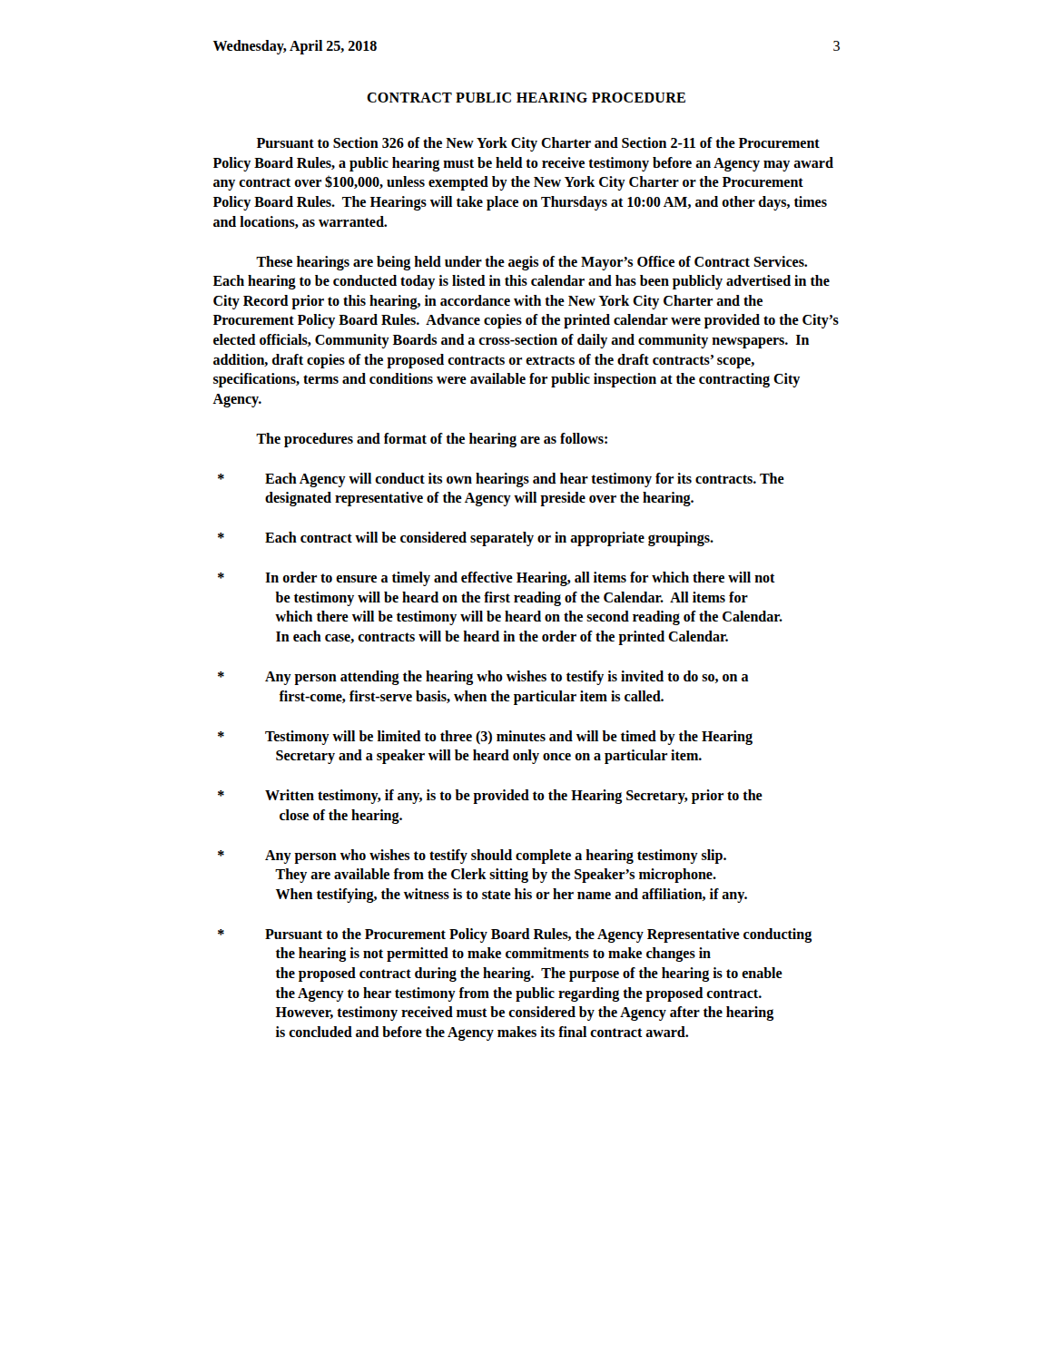Wednesday, April 25, 2018 3
CONTRACT PUBLIC HEARING PROCEDURE
Pursuant to Section 326 of the New York City Charter and Section 2-11 of the Procurement Policy Board Rules, a public hearing must be held to receive testimony before an Agency may award any contract over $100,000, unless exempted by the New York City Charter or the Procurement Policy Board Rules. The Hearings will take place on Thursdays at 10:00 AM, and other days, times and locations, as warranted.
These hearings are being held under the aegis of the Mayor’s Office of Contract Services. Each hearing to be conducted today is listed in this calendar and has been publicly advertised in the City Record prior to this hearing, in accordance with the New York City Charter and the Procurement Policy Board Rules. Advance copies of the printed calendar were provided to the City’s elected officials, Community Boards and a cross-section of daily and community newspapers. In addition, draft copies of the proposed contracts or extracts of the draft contracts’ scope, specifications, terms and conditions were available for public inspection at the contracting City Agency.
The procedures and format of the hearing are as follows:
* Each Agency will conduct its own hearings and hear testimony for its contracts. The designated representative of the Agency will preside over the hearing.
* Each contract will be considered separately or in appropriate groupings.
* In order to ensure a timely and effective Hearing, all items for which there will notbe testimony will be heard on the first reading of the Calendar. All items for which there will be testimony will be heard on the second reading of the Calendar. In each case, contracts will be heard in the order of the printed Calendar.
* Any person attending the hearing who wishes to testify is invited to do so, on a first-come, first-serve basis, when the particular item is called.
* Testimony will be limited to three (3) minutes and will be timed by the HearingSecretary and a speaker will be heard only once on a particular item.
* Written testimony, if any, is to be provided to the Hearing Secretary, prior to the close of the hearing.
* Any person who wishes to testify should complete a hearing testimony slip.They are available from the Clerk sitting by the Speaker’s microphone. When testifying, the witness is to state his or her name and affiliation, if any.
* Pursuant to the Procurement Policy Board Rules, the Agency Representative conductingthe hearing is not permitted to make commitments to make changes in the proposed contract during the hearing. The purpose of the hearing is to enable the Agency to hear testimony from the public regarding the proposed contract. However, testimony received must be considered by the Agency after the hearing is concluded and before the Agency makes its final contract award.